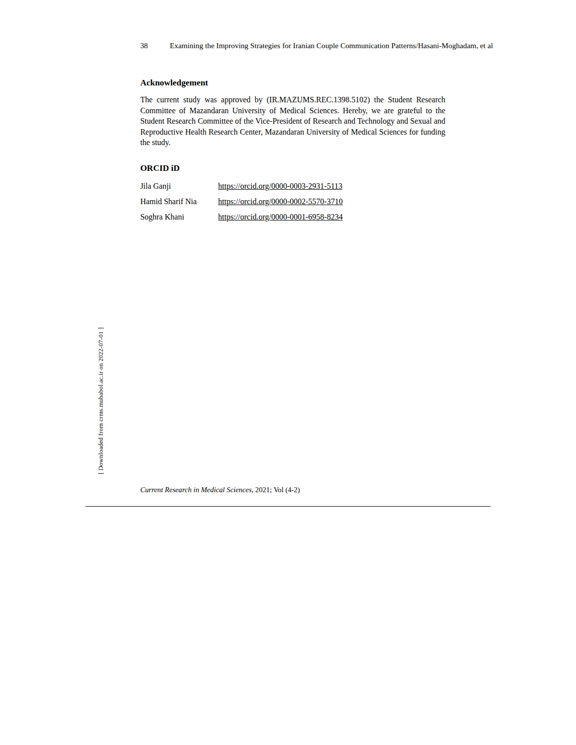38 Examining the Improving Strategies for Iranian Couple Communication Patterns/Hasani-Moghadam, et al
Acknowledgement
The current study was approved by (IR.MAZUMS.REC.1398.5102) the Student Research Committee of Mazandaran University of Medical Sciences. Hereby, we are grateful to the Student Research Committee of the Vice-President of Research and Technology and Sexual and Reproductive Health Research Center, Mazandaran University of Medical Sciences for funding the study.
ORCID iD
| Jila Ganji | https://orcid.org/0000-0003-2931-5113 |
| Hamid Sharif Nia | https://orcid.org/0000-0002-5570-3710 |
| Soghra Khani | https://orcid.org/0000-0001-6958-8234 |
[ Downloaded from crms.mubabol.ac.ir on 2022-07-01 ]
Current Research in Medical Sciences, 2021; Vol (4-2)